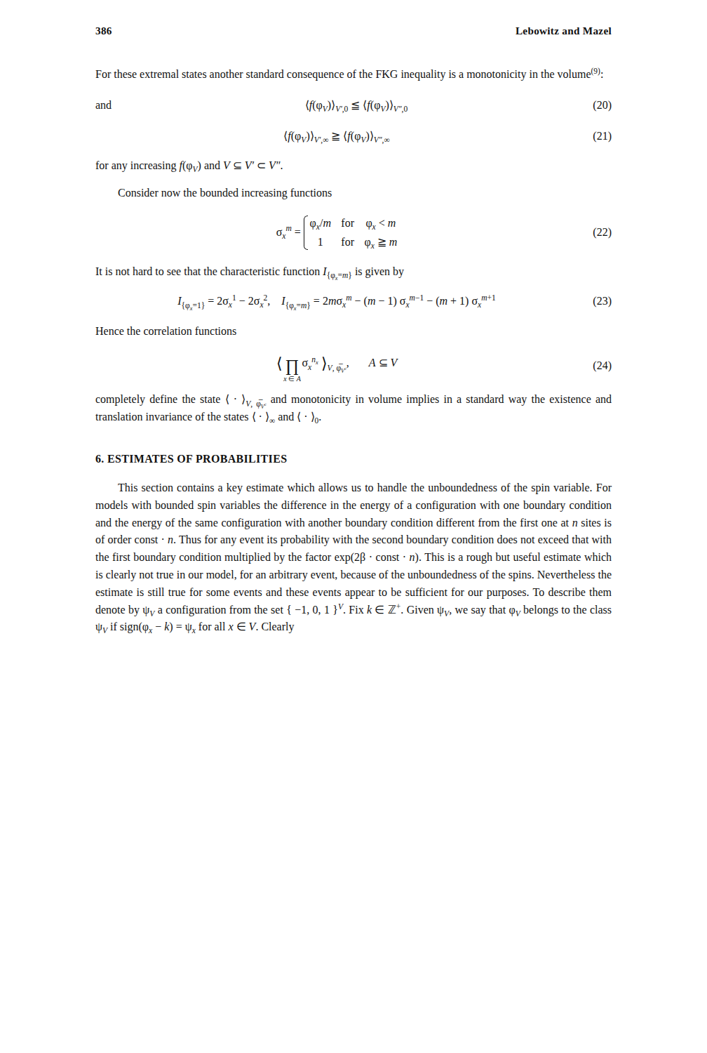386 Lebowitz and Mazel
For these extremal states another standard consequence of the FKG inequality is a monotonicity in the volume(9):
and ⟨f(φV)⟩V′,0 ≦ ⟨f(φV)⟩V″,0 (20)
⟨f(φV)⟩V′,∞ ≧ ⟨f(φV)⟩V″,∞ (21)
for any increasing f(φV) and V ⊆ V′ ⊂ V″.
Consider now the bounded increasing functions
σxm = φx/m for φx < m 1 for φx ≧ m (22)
It is not hard to see that the characteristic function I{φx=m} is given by
I{φx=1} = 2σx1 − 2σx2, I{φx=m} = 2mσxm − (m − 1) σxm−1 − (m + 1) σxm+1 (23)
Hence the correlation functions
⟨ ∏x ∈ A σxnx ⟩V, φ̅Vc, A ⊆ V (24)
completely define the state ⟨ · ⟩V, φ̅Vc and monotonicity in volume implies in a standard way the existence and translation invariance of the states ⟨ · ⟩∞ and ⟨ · ⟩0.
6. ESTIMATES OF PROBABILITIES
This section contains a key estimate which allows us to handle the unboundedness of the spin variable. For models with bounded spin variables the difference in the energy of a configuration with one boundary condition and the energy of the same configuration with another boundary condition different from the first one at n sites is of order const · n. Thus for any event its probability with the second boundary condition does not exceed that with the first boundary condition multiplied by the factor exp(2β · const · n). This is a rough but useful estimate which is clearly not true in our model, for an arbitrary event, because of the unboundedness of the spins. Nevertheless the estimate is still true for some events and these events appear to be sufficient for our purposes. To describe them denote by ψV a configuration from the set { −1, 0, 1 }V. Fix k ∈ ℤ+. Given ψV, we say that φV belongs to the class ψV if sign(φx − k) = ψx for all x ∈ V. Clearly